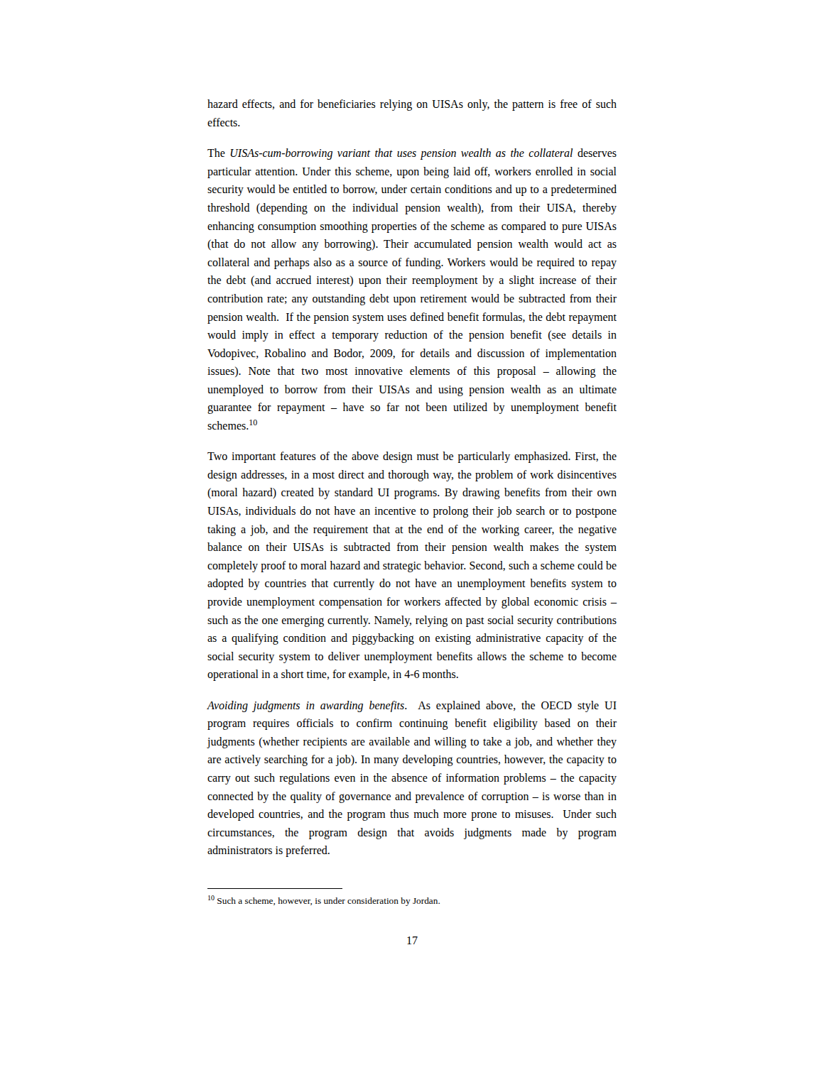hazard effects, and for beneficiaries relying on UISAs only, the pattern is free of such effects.
The UISAs-cum-borrowing variant that uses pension wealth as the collateral deserves particular attention. Under this scheme, upon being laid off, workers enrolled in social security would be entitled to borrow, under certain conditions and up to a predetermined threshold (depending on the individual pension wealth), from their UISA, thereby enhancing consumption smoothing properties of the scheme as compared to pure UISAs (that do not allow any borrowing). Their accumulated pension wealth would act as collateral and perhaps also as a source of funding. Workers would be required to repay the debt (and accrued interest) upon their reemployment by a slight increase of their contribution rate; any outstanding debt upon retirement would be subtracted from their pension wealth. If the pension system uses defined benefit formulas, the debt repayment would imply in effect a temporary reduction of the pension benefit (see details in Vodopivec, Robalino and Bodor, 2009, for details and discussion of implementation issues). Note that two most innovative elements of this proposal – allowing the unemployed to borrow from their UISAs and using pension wealth as an ultimate guarantee for repayment – have so far not been utilized by unemployment benefit schemes.10
Two important features of the above design must be particularly emphasized. First, the design addresses, in a most direct and thorough way, the problem of work disincentives (moral hazard) created by standard UI programs. By drawing benefits from their own UISAs, individuals do not have an incentive to prolong their job search or to postpone taking a job, and the requirement that at the end of the working career, the negative balance on their UISAs is subtracted from their pension wealth makes the system completely proof to moral hazard and strategic behavior. Second, such a scheme could be adopted by countries that currently do not have an unemployment benefits system to provide unemployment compensation for workers affected by global economic crisis – such as the one emerging currently. Namely, relying on past social security contributions as a qualifying condition and piggybacking on existing administrative capacity of the social security system to deliver unemployment benefits allows the scheme to become operational in a short time, for example, in 4-6 months.
Avoiding judgments in awarding benefits. As explained above, the OECD style UI program requires officials to confirm continuing benefit eligibility based on their judgments (whether recipients are available and willing to take a job, and whether they are actively searching for a job). In many developing countries, however, the capacity to carry out such regulations even in the absence of information problems – the capacity connected by the quality of governance and prevalence of corruption – is worse than in developed countries, and the program thus much more prone to misuses. Under such circumstances, the program design that avoids judgments made by program administrators is preferred.
10 Such a scheme, however, is under consideration by Jordan.
17